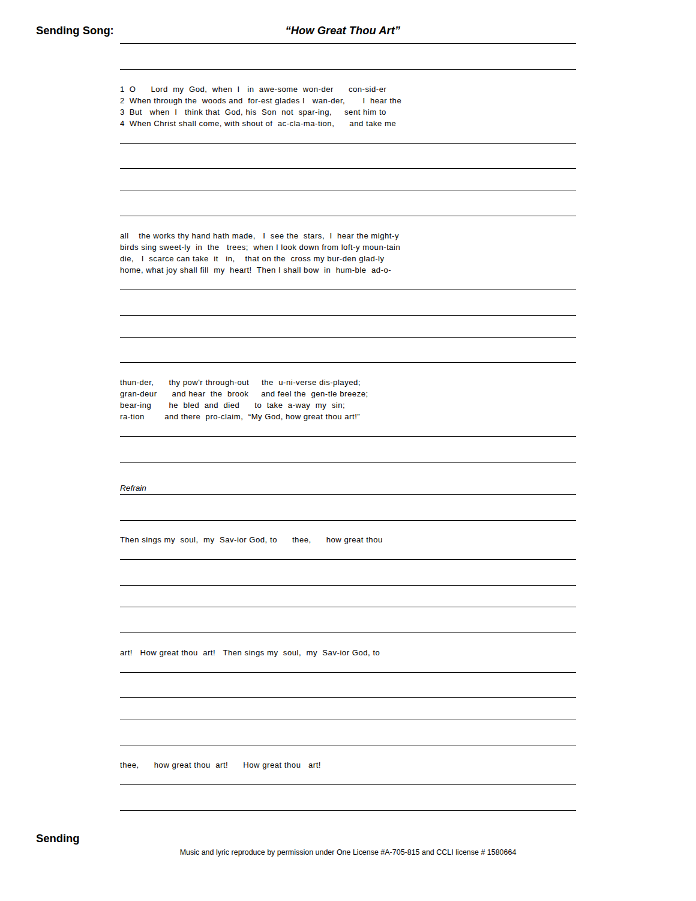Sending Song: “How Great Thou Art”
1 O Lord my God, when I in awe-some won-der con-sid-er 2 When through the woods and for-est glades I wan-der, I hear the 3 But when I think that God, his Son not spar-ing, sent him to 4 When Christ shall come, with shout of ac-cla-ma-tion, and take me
all the works thy hand hath made, I see the stars, I hear the might-y birds sing sweet-ly in the trees; when I look down from loft-y moun-tain die, I scarce can take it in, that on the cross my bur-den glad-ly home, what joy shall fill my heart! Then I shall bow in hum-ble ad-o-
thun-der, thy pow'r through-out the u-ni-verse dis-played; gran-deur and hear the brook and feel the gen-tle breeze; bear-ing he bled and died to take a-way my sin; ra-tion and there pro-claim, “My God, how great thou art!”
Refrain
Then sings my soul, my Sav-ior God, to thee, how great thou
art! How great thou art! Then sings my soul, my Sav-ior God, to
thee, how great thou art! How great thou art!
Sending
Music and lyric reproduce by permission under One License #A-705-815 and CCLI license # 1580664